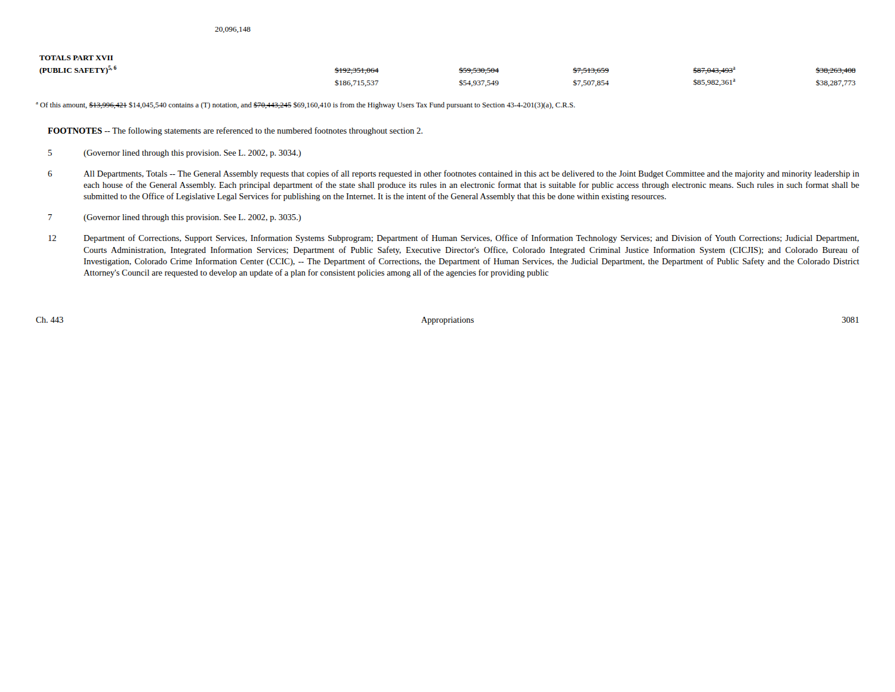20,096,148
| TOTALS PART XVII | | | | | |
| (PUBLIC SAFETY) 5, 6 | $192,351,064 | $59,530,504 | $7,513,659 | $87,043,493 a | $38,263,408 |
| | $186,715,537 | $54,937,549 | $7,507,854 | $85,982,361 a | $38,287,773 |
a Of this amount, $13,996,421 $14,045,540 contains a (T) notation, and $70,443,245 $69,160,410 is from the Highway Users Tax Fund pursuant to Section 43-4-201(3)(a), C.R.S.
FOOTNOTES -- The following statements are referenced to the numbered footnotes throughout section 2.
5
(Governor lined through this provision. See L. 2002, p. 3034.)
6
All Departments, Totals -- The General Assembly requests that copies of all reports requested in other footnotes contained in this act be delivered to the Joint Budget Committee and the majority and minority leadership in each house of the General Assembly. Each principal department of the state shall produce its rules in an electronic format that is suitable for public access through electronic means. Such rules in such format shall be submitted to the Office of Legislative Legal Services for publishing on the Internet. It is the intent of the General Assembly that this be done within existing resources.
7
(Governor lined through this provision. See L. 2002, p. 3035.)
12
Department of Corrections, Support Services, Information Systems Subprogram; Department of Human Services, Office of Information Technology Services; and Division of Youth Corrections; Judicial Department, Courts Administration, Integrated Information Services; Department of Public Safety, Executive Director's Office, Colorado Integrated Criminal Justice Information System (CICJIS); and Colorado Bureau of Investigation, Colorado Crime Information Center (CCIC), -- The Department of Corrections, the Department of Human Services, the Judicial Department, the Department of Public Safety and the Colorado District Attorney's Council are requested to develop an update of a plan for consistent policies among all of the agencies for providing public
Ch. 443
Appropriations
3081